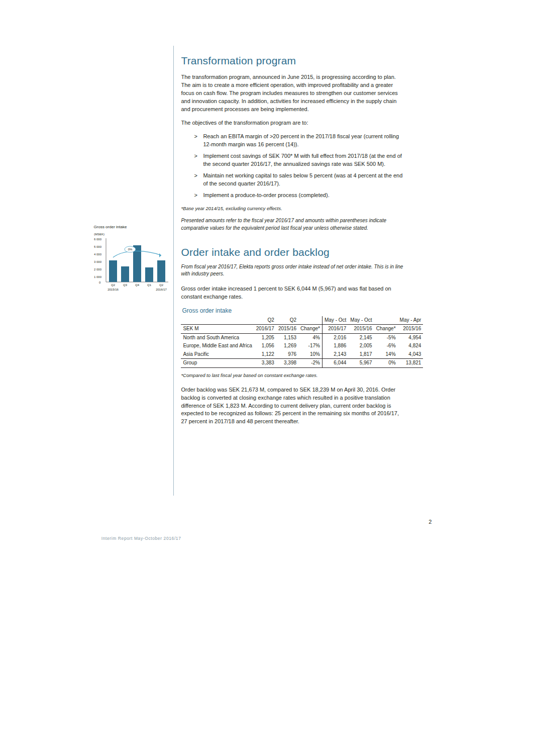Gross order intake
(MSEK) 6 000 5 000 4 000 3 000 2 000 1 000 0 0% Q2 Q3 Q4 Q1 Q2 2015/16 2016/17
Transformation program
The transformation program, announced in June 2015, is progressing according to plan. The aim is to create a more efficient operation, with improved profitability and a greater focus on cash flow. The program includes measures to strengthen our customer services and innovation capacity. In addition, activities for increased efficiency in the supply chain and procurement processes are being implemented.
The objectives of the transformation program are to:
Reach an EBITA margin of >20 percent in the 2017/18 fiscal year (current rolling 12-month margin was 16 percent (14)).
Implement cost savings of SEK 700* M with full effect from 2017/18 (at the end of the second quarter 2016/17, the annualized savings rate was SEK 500 M).
Maintain net working capital to sales below 5 percent (was at 4 percent at the end of the second quarter 2016/17).
Implement a produce-to-order process (completed).
*Base year 2014/15, excluding currency effects.
Presented amounts refer to the fiscal year 2016/17 and amounts within parentheses indicate comparative values for the equivalent period last fiscal year unless otherwise stated.
Order intake and order backlog
From fiscal year 2016/17, Elekta reports gross order intake instead of net order intake. This is in line with industry peers.
Gross order intake increased 1 percent to SEK 6,044 M (5,967) and was flat based on constant exchange rates.
Gross order intake
| | Q2 | Q2 | | May - Oct | May - Oct | | May - Apr |
| --- | --- | --- | --- | --- | --- | --- | --- |
| SEK M | 2016/17 | 2015/16 | Change* | 2016/17 | 2015/16 | Change* | 2015/16 |
| North and South America | 1,205 | 1,153 | 4% | 2,016 | 2,145 | -5% | 4,954 |
| Europe, Middle East and Africa | 1,056 | 1,269 | -17% | 1,886 | 2,005 | -6% | 4,824 |
| Asia Pacific | 1,122 | 976 | 10% | 2,143 | 1,817 | 14% | 4,043 |
| Group | 3,383 | 3,398 | -2% | 6,044 | 5,967 | 0% | 13,821 |
*Compared to last fiscal year based on constant exchange rates.
Order backlog was SEK 21,673 M, compared to SEK 18,239 M on April 30, 2016. Order backlog is converted at closing exchange rates which resulted in a positive translation difference of SEK 1,823 M. According to current delivery plan, current order backlog is expected to be recognized as follows: 25 percent in the remaining six months of 2016/17, 27 percent in 2017/18 and 48 percent thereafter.
2
Interim Report May-October 2016/17